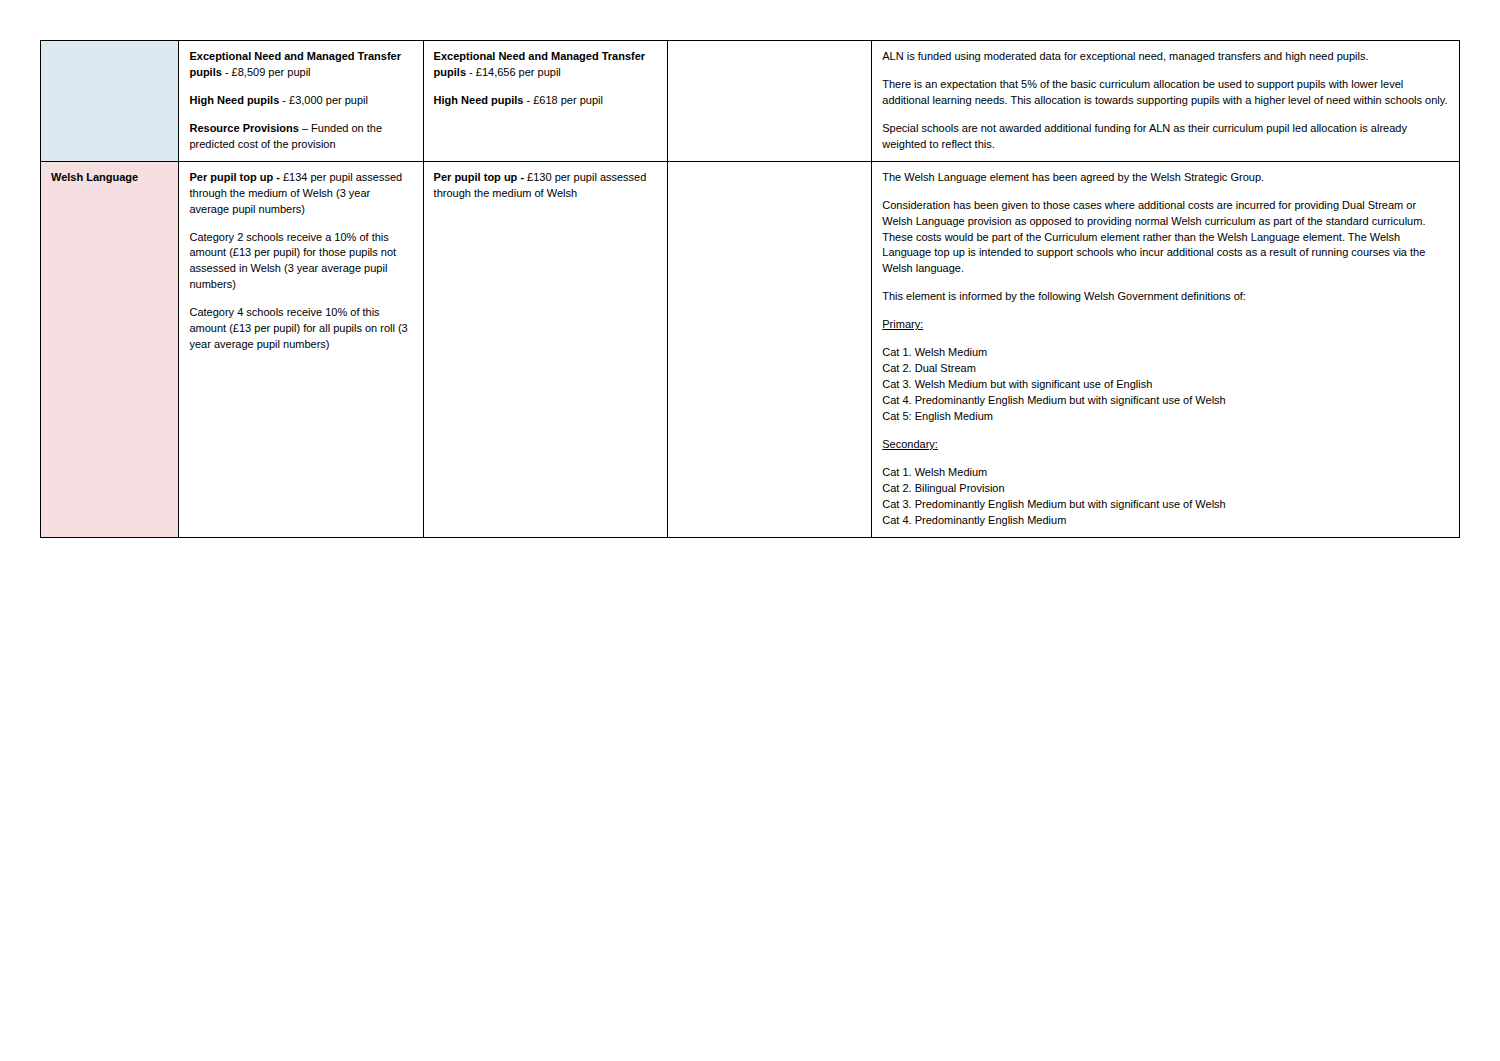| | Exceptional Need and Managed Transfer pupils - £8,509 per pupil High Need pupils - £3,000 per pupil Resource Provisions – Funded on the predicted cost of the provision | Exceptional Need and Managed Transfer pupils - £14,656 per pupil High Need pupils - £618 per pupil | | ALN is funded using moderated data for exceptional need, managed transfers and high need pupils. There is an expectation that 5% of the basic curriculum allocation be used to support pupils with lower level additional learning needs. This allocation is towards supporting pupils with a higher level of need within schools only. Special schools are not awarded additional funding for ALN as their curriculum pupil led allocation is already weighted to reflect this. |
| Welsh Language | Per pupil top up - £134 per pupil assessed through the medium of Welsh (3 year average pupil numbers) Category 2 schools receive a 10% of this amount (£13 per pupil) for those pupils not assessed in Welsh (3 year average pupil numbers) Category 4 schools receive 10% of this amount (£13 per pupil) for all pupils on roll (3 year average pupil numbers) | Per pupil top up - £130 per pupil assessed through the medium of Welsh | | The Welsh Language element has been agreed by the Welsh Strategic Group. Consideration has been given to those cases where additional costs are incurred for providing Dual Stream or Welsh Language provision as opposed to providing normal Welsh curriculum as part of the standard curriculum. These costs would be part of the Curriculum element rather than the Welsh Language element. The Welsh Language top up is intended to support schools who incur additional costs as a result of running courses via the Welsh language. This element is informed by the following Welsh Government definitions of: Primary: Cat 1. Welsh Medium Cat 2. Dual Stream Cat 3. Welsh Medium but with significant use of English Cat 4. Predominantly English Medium but with significant use of Welsh Cat 5: English Medium Secondary: Cat 1. Welsh Medium Cat 2. Bilingual Provision Cat 3. Predominantly English Medium but with significant use of Welsh Cat 4. Predominantly English Medium |